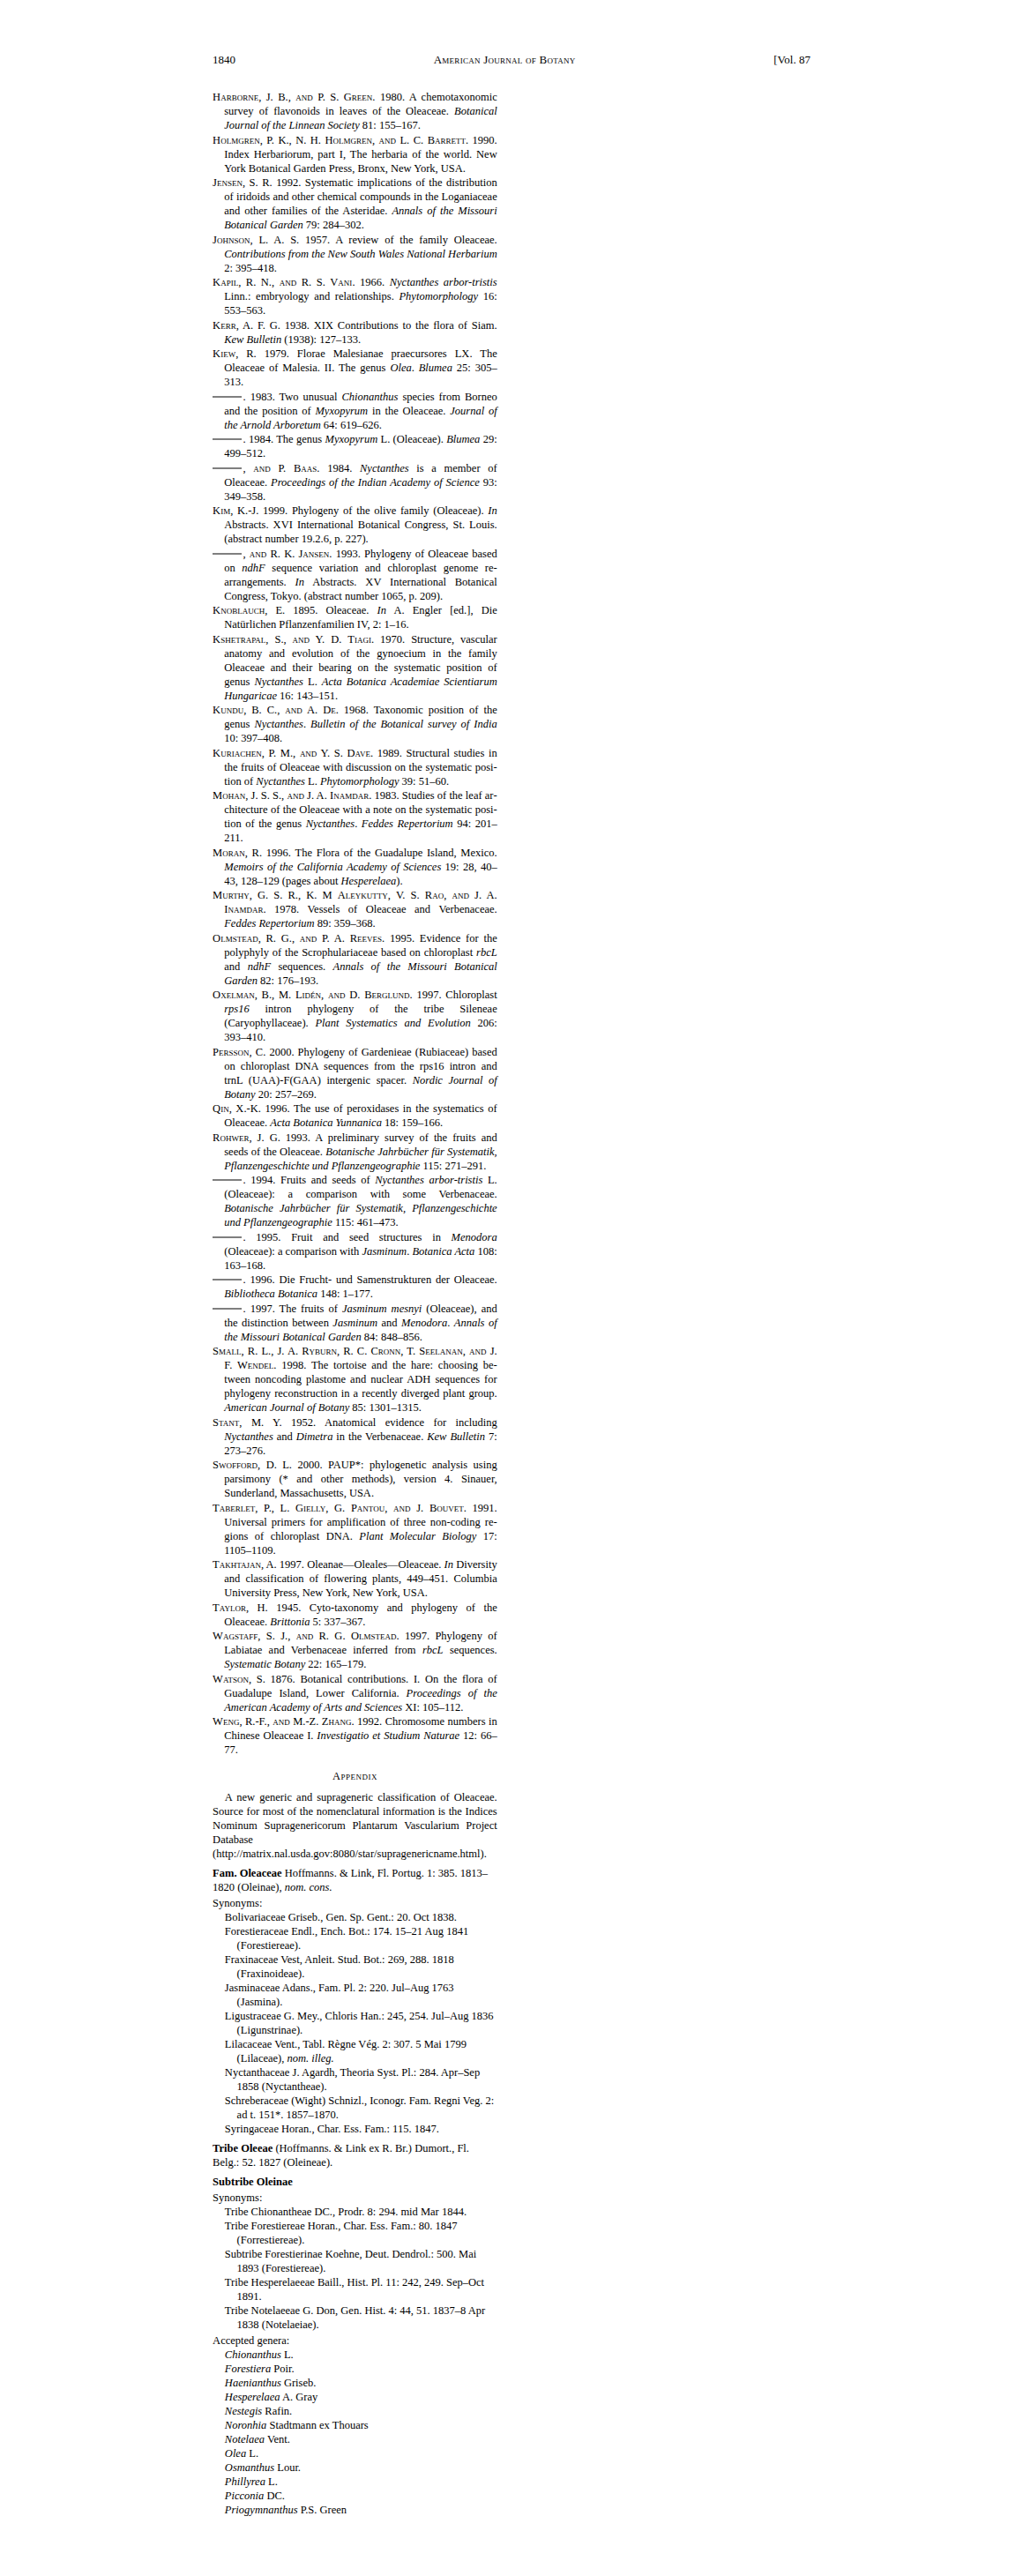1840
American Journal of Botany
[Vol. 87
Harborne, J. B., and P. S. Green. 1980. A chemotaxonomic survey of flavonoids in leaves of the Oleaceae. Botanical Journal of the Linnean Society 81: 155–167.
Holmgren, P. K., N. H. Holmgren, and L. C. Barrett. 1990. Index Herbariorum, part I, The herbaria of the world. New York Botanical Garden Press, Bronx, New York, USA.
Jensen, S. R. 1992. Systematic implications of the distribution of iridoids and other chemical compounds in the Loganiaceae and other families of the Asteridae. Annals of the Missouri Botanical Garden 79: 284–302.
Johnson, L. A. S. 1957. A review of the family Oleaceae. Contributions from the New South Wales National Herbarium 2: 395–418.
Kapil, R. N., and R. S. Vani. 1966. Nyctanthes arbor-tristis Linn.: embryology and relationships. Phytomorphology 16: 553–563.
Kerr, A. F. G. 1938. XIX Contributions to the flora of Siam. Kew Bulletin (1938): 127–133.
Kiew, R. 1979. Florae Malesianae praecursores LX. The Oleaceae of Malesia. II. The genus Olea. Blumea 25: 305–313.
. 1983. Two unusual Chionanthus species from Borneo and the position of Myxopyrum in the Oleaceae. Journal of the Arnold Arboretum 64: 619–626.
. 1984. The genus Myxopyrum L. (Oleaceae). Blumea 29: 499–512.
, and P. Baas. 1984. Nyctanthes is a member of Oleaceae. Proceedings of the Indian Academy of Science 93: 349–358.
Kim, K.-J. 1999. Phylogeny of the olive family (Oleaceae). In Abstracts. XVI International Botanical Congress, St. Louis. (abstract number 19.2.6, p. 227).
, and R. K. Jansen. 1993. Phylogeny of Oleaceae based on ndhF sequence variation and chloroplast genome rearrangements. In Abstracts. XV International Botanical Congress, Tokyo. (abstract number 1065, p. 209).
Knoblauch, E. 1895. Oleaceae. In A. Engler [ed.], Die Natürlichen Pflanzenfamilien IV, 2: 1–16.
Kshetrapal, S., and Y. D. Tiagi. 1970. Structure, vascular anatomy and evolution of the gynoecium in the family Oleaceae and their bearing on the systematic position of genus Nyctanthes L. Acta Botanica Academiae Scientiarum Hungaricae 16: 143–151.
Kundu, B. C., and A. De. 1968. Taxonomic position of the genus Nyctanthes. Bulletin of the Botanical survey of India 10: 397–408.
Kuriachen, P. M., and Y. S. Dave. 1989. Structural studies in the fruits of Oleaceae with discussion on the systematic position of Nyctanthes L. Phytomorphology 39: 51–60.
Mohan, J. S. S., and J. A. Inamdar. 1983. Studies of the leaf architecture of the Oleaceae with a note on the systematic position of the genus Nyctanthes. Feddes Repertorium 94: 201–211.
Moran, R. 1996. The Flora of the Guadalupe Island, Mexico. Memoirs of the California Academy of Sciences 19: 28, 40–43, 128–129 (pages about Hesperelaea).
Murthy, G. S. R., K. M Aleykutty, V. S. Rao, and J. A. Inamdar. 1978. Vessels of Oleaceae and Verbenaceae. Feddes Repertorium 89: 359–368.
Olmstead, R. G., and P. A. Reeves. 1995. Evidence for the polyphyly of the Scrophulariaceae based on chloroplast rbcL and ndhF sequences. Annals of the Missouri Botanical Garden 82: 176–193.
Oxelman, B., M. Lidén, and D. Berglund. 1997. Chloroplast rps16 intron phylogeny of the tribe Sileneae (Caryophyllaceae). Plant Systematics and Evolution 206: 393–410.
Persson, C. 2000. Phylogeny of Gardenieae (Rubiaceae) based on chloroplast DNA sequences from the rps16 intron and trnL (UAA)-F(GAA) intergenic spacer. Nordic Journal of Botany 20: 257–269.
Qin, X.-K. 1996. The use of peroxidases in the systematics of Oleaceae. Acta Botanica Yunnanica 18: 159–166.
Rohwer, J. G. 1993. A preliminary survey of the fruits and seeds of the Oleaceae. Botanische Jahrbücher für Systematik, Pflanzengeschichte und Pflanzengeographie 115: 271–291.
. 1994. Fruits and seeds of Nyctanthes arbor-tristis L. (Oleaceae): a comparison with some Verbenaceae. Botanische Jahrbücher für Systematik, Pflanzengeschichte und Pflanzengeographie 115: 461–473.
. 1995. Fruit and seed structures in Menodora (Oleaceae): a comparison with Jasminum. Botanica Acta 108: 163–168.
. 1996. Die Frucht- und Samenstrukturen der Oleaceae. Bibliotheca Botanica 148: 1–177.
. 1997. The fruits of Jasminum mesnyi (Oleaceae), and the distinction between Jasminum and Menodora. Annals of the Missouri Botanical Garden 84: 848–856.
Small, R. L., J. A. Ryburn, R. C. Cronn, T. Seelanan, and J. F. Wendel. 1998. The tortoise and the hare: choosing between noncoding plastome and nuclear ADH sequences for phylogeny reconstruction in a recently diverged plant group. American Journal of Botany 85: 1301–1315.
Stant, M. Y. 1952. Anatomical evidence for including Nyctanthes and Dimetra in the Verbenaceae. Kew Bulletin 7: 273–276.
Swofford, D. L. 2000. PAUP*: phylogenetic analysis using parsimony (* and other methods), version 4. Sinauer, Sunderland, Massachusetts, USA.
Taberlet, P., L. Gielly, G. Pantou, and J. Bouvet. 1991. Universal primers for amplification of three non-coding regions of chloroplast DNA. Plant Molecular Biology 17: 1105–1109.
Takhtajan, A. 1997. Oleanae—Oleales—Oleaceae. In Diversity and classification of flowering plants, 449–451. Columbia University Press, New York, New York, USA.
Taylor, H. 1945. Cyto-taxonomy and phylogeny of the Oleaceae. Brittonia 5: 337–367.
Wagstaff, S. J., and R. G. Olmstead. 1997. Phylogeny of Labiatae and Verbenaceae inferred from rbcL sequences. Systematic Botany 22: 165–179.
Watson, S. 1876. Botanical contributions. I. On the flora of Guadalupe Island, Lower California. Proceedings of the American Academy of Arts and Sciences XI: 105–112.
Weng, R.-F., and M.-Z. Zhang. 1992. Chromosome numbers in Chinese Oleaceae I. Investigatio et Studium Naturae 12: 66–77.
Appendix
A new generic and suprageneric classification of Oleaceae. Source for most of the nomenclatural information is the Indices Nominum Supragenericorum Plantarum Vascularium Project Database (http://matrix.nal.usda.gov:8080/star/supragenericname.html).
Fam. Oleaceae Hoffmanns. & Link, Fl. Portug. 1: 385. 1813–1820 (Oleinae), nom. cons.
Synonyms:
Bolivariaceae Griseb., Gen. Sp. Gent.: 20. Oct 1838.
Forestieraceae Endl., Ench. Bot.: 174. 15–21 Aug 1841 (Forestiereae).
Fraxinaceae Vest, Anleit. Stud. Bot.: 269, 288. 1818 (Fraxinoideae).
Jasminaceae Adans., Fam. Pl. 2: 220. Jul–Aug 1763 (Jasmina).
Ligustraceae G. Mey., Chloris Han.: 245, 254. Jul–Aug 1836 (Ligunstrinae).
Lilacaceae Vent., Tabl. Règne Vég. 2: 307. 5 Mai 1799 (Lilaceae), nom. illeg.
Nyctanthaceae J. Agardh, Theoria Syst. Pl.: 284. Apr–Sep 1858 (Nyctantheae).
Schreberaceae (Wight) Schnizl., Iconogr. Fam. Regni Veg. 2: ad t. 151*. 1857–1870.
Syringaceae Horan., Char. Ess. Fam.: 115. 1847.
Tribe Oleeae (Hoffmanns. & Link ex R. Br.) Dumort., Fl. Belg.: 52. 1827 (Oleineae).
Subtribe Oleinae
Synonyms:
Tribe Chionantheae DC., Prodr. 8: 294. mid Mar 1844.
Tribe Forestiereae Horan., Char. Ess. Fam.: 80. 1847 (Forrestiereae).
Subtribe Forestierinae Koehne, Deut. Dendrol.: 500. Mai 1893 (Forestiereae).
Tribe Hesperelaeeae Baill., Hist. Pl. 11: 242, 249. Sep–Oct 1891.
Tribe Notelaeeae G. Don, Gen. Hist. 4: 44, 51. 1837–8 Apr 1838 (Notelaeiae).
Accepted genera:
Chionanthus L.
Forestiera Poir.
Haenianthus Griseb.
Hesperelaea A. Gray
Nestegis Rafin.
Noronhia Stadtmann ex Thouars
Notelaea Vent.
Olea L.
Osmanthus Lour.
Phillyrea L.
Picconia DC.
Priogymnanthus P.S. Green